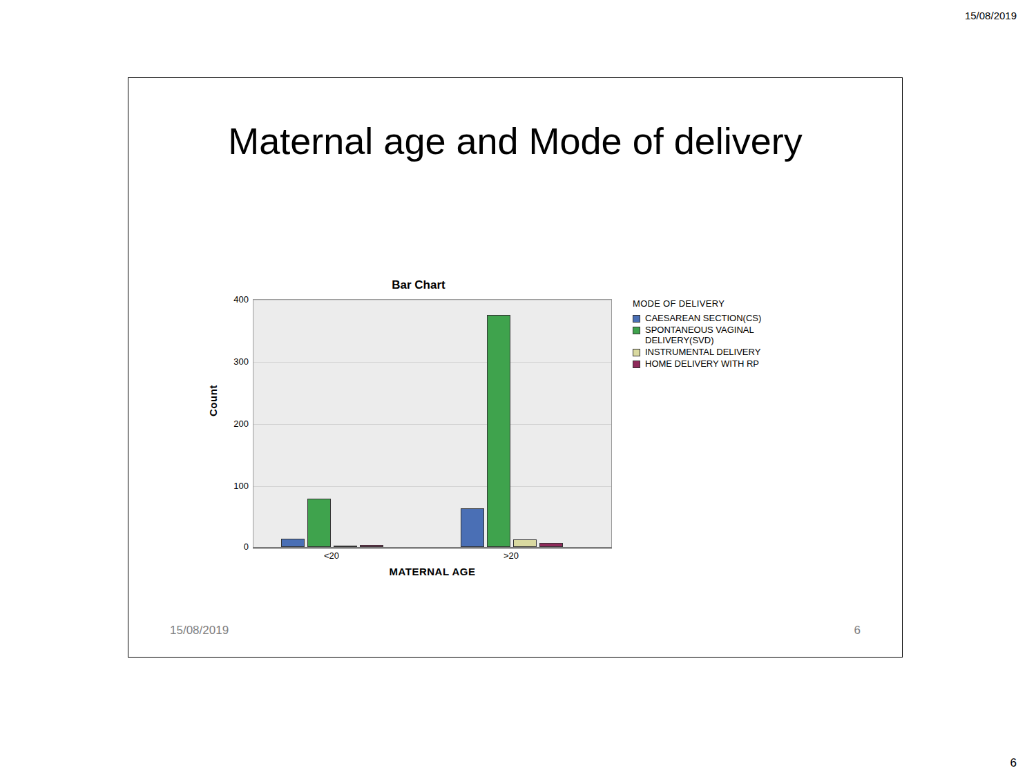15/08/2019
Maternal age and Mode of delivery
Bar Chart
Count
400 300 200 100 0
<20 >20
MATERNAL AGE
MODE OF DELIVERY
CAESAREAN SECTION(CS)
SPONTANEOUS VAGINAL
DELIVERY(SVD)
INSTRUMENTAL DELIVERY
HOME DELIVERY WITH RP
15/08/2019
6
6